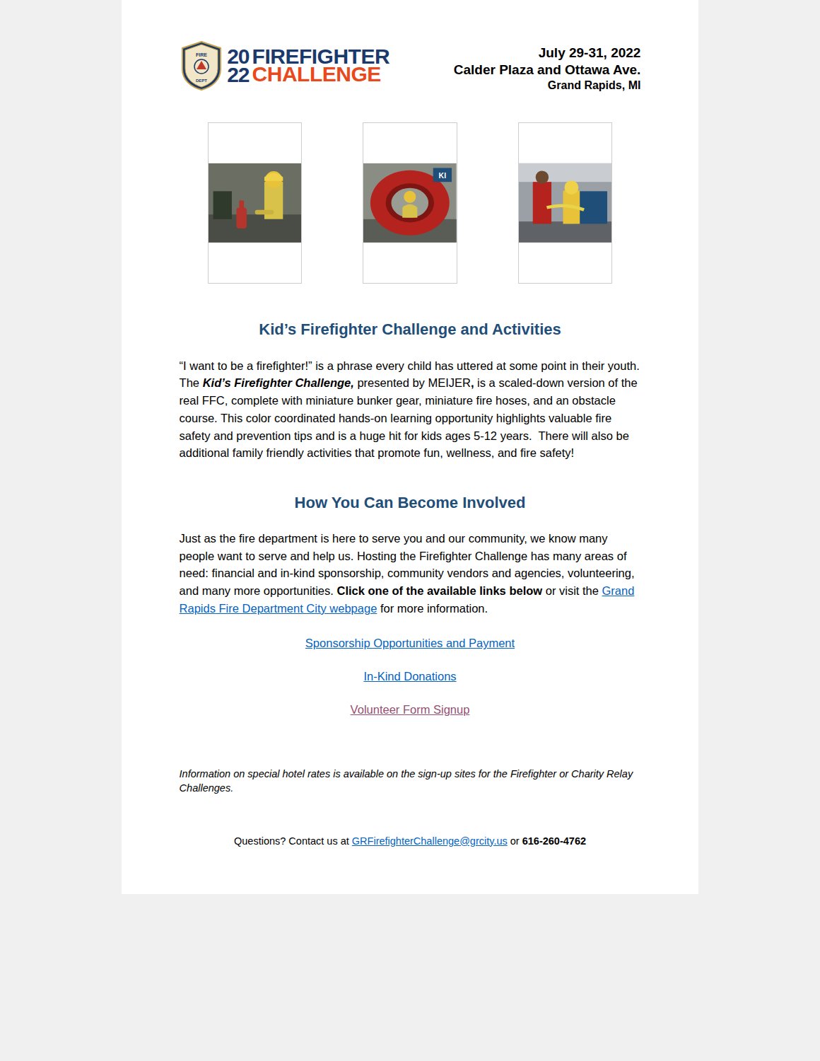FIRE DEPT
2022 FIREFIGHTER CHALLENGE
July 29-31, 2022
Calder Plaza and Ottawa Ave.
Grand Rapids, MI
KI
Kid’s Firefighter Challenge and Activities
“I want to be a firefighter!” is a phrase every child has uttered at some point in their youth. The Kid’s Firefighter Challenge, presented by MEIJER, is a scaled-down version of the real FFC, complete with miniature bunker gear, miniature fire hoses, and an obstacle course. This color coordinated hands-on learning opportunity highlights valuable fire safety and prevention tips and is a huge hit for kids ages 5-12 years. There will also be additional family friendly activities that promote fun, wellness, and fire safety!
How You Can Become Involved
Just as the fire department is here to serve you and our community, we know many people want to serve and help us. Hosting the Firefighter Challenge has many areas of need: financial and in-kind sponsorship, community vendors and agencies, volunteering, and many more opportunities. Click one of the available links below or visit the Grand Rapids Fire Department City webpage for more information.
Sponsorship Opportunities and Payment
In-Kind Donations
Volunteer Form Signup
Information on special hotel rates is available on the sign-up sites for the Firefighter or Charity Relay Challenges.
Questions? Contact us at GRFirefighterChallenge@grcity.us or 616-260-4762